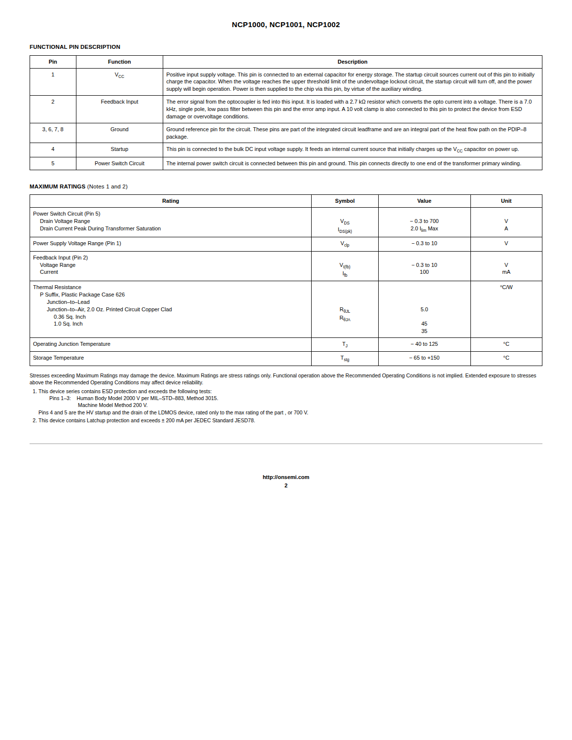NCP1000, NCP1001, NCP1002
FUNCTIONAL PIN DESCRIPTION
| Pin | Function | Description |
| --- | --- | --- |
| 1 | V CC | Positive input supply voltage. This pin is connected to an external capacitor for energy storage. The startup circuit sources current out of this pin to initially charge the capacitor. When the voltage reaches the upper threshold limit of the undervoltage lockout circuit, the startup circuit will turn off, and the power supply will begin operation. Power is then supplied to the chip via this pin, by virtue of the auxiliary winding. |
| 2 | Feedback Input | The error signal from the optocoupler is fed into this input. It is loaded with a 2.7 kΩ resistor which converts the opto current into a voltage. There is a 7.0 kHz, single pole, low pass filter between this pin and the error amp input. A 10 volt clamp is also connected to this pin to protect the device from ESD damage or overvoltage conditions. |
| 3, 6, 7, 8 | Ground | Ground reference pin for the circuit. These pins are part of the integrated circuit leadframe and are an integral part of the heat flow path on the PDIP–8 package. |
| 4 | Startup | This pin is connected to the bulk DC input voltage supply. It feeds an internal current source that initially charges up the V CC capacitor on power up. |
| 5 | Power Switch Circuit | The internal power switch circuit is connected between this pin and ground. This pin connects directly to one end of the transformer primary winding. |
MAXIMUM RATINGS (Notes 1 and 2)
| Rating | Symbol | Value | Unit |
| --- | --- | --- | --- |
| Power Switch Circuit (Pin 5) Drain Voltage Range Drain Current Peak During Transformer Saturation | V DS I DS(pk) | − 0.3 to 700 2.0 I lim Max | V A |
| Power Supply Voltage Range (Pin 1) | V clp | − 0.3 to 10 | V |
| Feedback Input (Pin 2) Voltage Range Current | V I(fb) I fb | − 0.3 to 10 100 | V mA |
| Thermal Resistance P Suffix, Plastic Package Case 626 Junction–to–Lead Junction–to–Air, 2.0 Oz. Printed Circuit Copper Clad 0.36 Sq. Inch 1.0 Sq. Inch | R θJL R θJA | 5.0 45 35 | °C/W |
| Operating Junction Temperature | T J | − 40 to 125 | °C |
| Storage Temperature | T stg | − 65 to +150 | °C |
Stresses exceeding Maximum Ratings may damage the device. Maximum Ratings are stress ratings only. Functional operation above the Recommended Operating Conditions is not implied. Extended exposure to stresses above the Recommended Operating Conditions may affect device reliability.
This device series contains ESD protection and exceeds the following tests:
Pins 1–3: Human Body Model 2000 V per MIL–STD–883, Method 3015.
Machine Model Method 200 V.
Pins 4 and 5 are the HV startup and the drain of the LDMOS device, rated only to the max rating of the part , or 700 V.
This device contains Latchup protection and exceeds ± 200 mA per JEDEC Standard JESD78.
http://onsemi.com
2